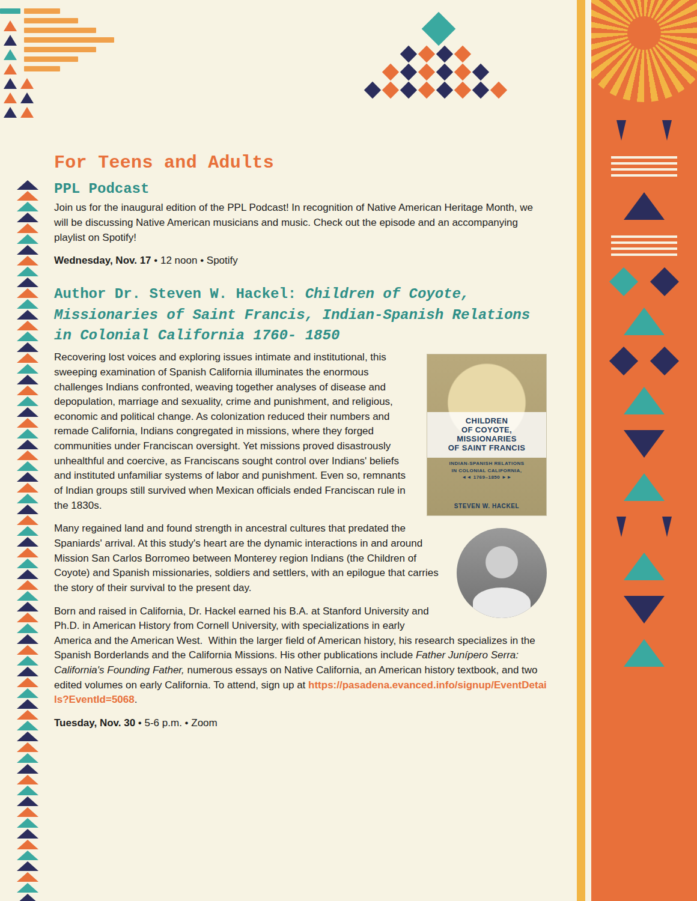For Teens and Adults
PPL Podcast
Join us for the inaugural edition of the PPL Podcast! In recognition of Native American Heritage Month, we will be discussing Native American musicians and music. Check out the episode and an accompanying playlist on Spotify!
Wednesday, Nov. 17 • 12 noon • Spotify
Author Dr. Steven W. Hackel: Children of Coyote, Missionaries of Saint Francis, Indian-Spanish Relations in Colonial California 1760- 1850
CHILDREN
OF COYOTE,
MISSIONARIES
OF SAINT FRANCIS
INDIAN-SPANISH RELATIONS
IN COLONIAL CALIFORNIA,
◄◄ 1769–1850 ►►
STEVEN W. HACKEL
Recovering lost voices and exploring issues intimate and institutional, this sweeping examination of Spanish California illuminates the enormous challenges Indians confronted, weaving together analyses of disease and depopulation, marriage and sexuality, crime and punishment, and religious, economic and political change. As colonization reduced their numbers and remade California, Indians congregated in missions, where they forged communities under Franciscan oversight. Yet missions proved disastrously unhealthful and coercive, as Franciscans sought control over Indians' beliefs and instituted unfamiliar systems of labor and punishment. Even so, remnants of Indian groups still survived when Mexican officials ended Franciscan rule in the 1830s.
Many regained land and found strength in ancestral cultures that predated the Spaniards' arrival. At this study's heart are the dynamic interactions in and around Mission San Carlos Borromeo between Monterey region Indians (the Children of Coyote) and Spanish missionaries, soldiers and settlers, with an epilogue that carries the story of their survival to the present day.
Born and raised in California, Dr. Hackel earned his B.A. at Stanford University and Ph.D. in American History from Cornell University, with specializations in early America and the American West. Within the larger field of American history, his research specializes in the Spanish Borderlands and the California Missions. His other publications include Father Junípero Serra: California's Founding Father, numerous essays on Native California, an American history textbook, and two edited volumes on early California. To attend, sign up at https://pasadena.evanced.info/signup/EventDetails?EventId=5068.
Tuesday, Nov. 30 • 5-6 p.m. • Zoom